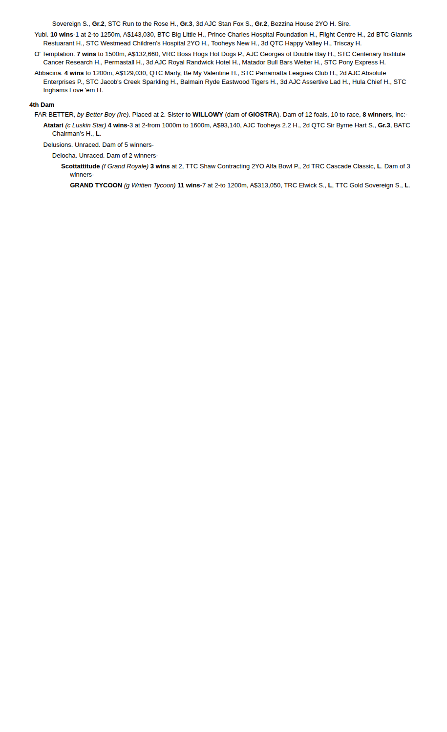Sovereign S., Gr.2, STC Run to the Rose H., Gr.3, 3d AJC Stan Fox S., Gr.2, Bezzina House 2YO H. Sire.
Yubi. 10 wins-1 at 2-to 1250m, A$143,030, BTC Big Little H., Prince Charles Hospital Foundation H., Flight Centre H., 2d BTC Giannis Restuarant H., STC Westmead Children's Hospital 2YO H., Tooheys New H., 3d QTC Happy Valley H., Triscay H.
O' Temptation. 7 wins to 1500m, A$132,660, VRC Boss Hogs Hot Dogs P., AJC Georges of Double Bay H., STC Centenary Institute Cancer Research H., Permastall H., 3d AJC Royal Randwick Hotel H., Matador Bull Bars Welter H., STC Pony Express H.
Abbacina. 4 wins to 1200m, A$129,030, QTC Marty, Be My Valentine H., STC Parramatta Leagues Club H., 2d AJC Absolute Enterprises P., STC Jacob's Creek Sparkling H., Balmain Ryde Eastwood Tigers H., 3d AJC Assertive Lad H., Hula Chief H., STC Inghams Love 'em H.
4th Dam
FAR BETTER, by Better Boy (Ire). Placed at 2. Sister to WILLOWY (dam of GIOSTRA). Dam of 12 foals, 10 to race, 8 winners, inc:-
Atatari (c Luskin Star) 4 wins-3 at 2-from 1000m to 1600m, A$93,140, AJC Tooheys 2.2 H., 2d QTC Sir Byrne Hart S., Gr.3, BATC Chairman's H., L.
Delusions. Unraced. Dam of 5 winners-
Delocha. Unraced. Dam of 2 winners-
Scottattitude (f Grand Royale) 3 wins at 2, TTC Shaw Contracting 2YO Alfa Bowl P., 2d TRC Cascade Classic, L. Dam of 3 winners-
GRAND TYCOON (g Written Tycoon) 11 wins-7 at 2-to 1200m, A$313,050, TRC Elwick S., L, TTC Gold Sovereign S., L.